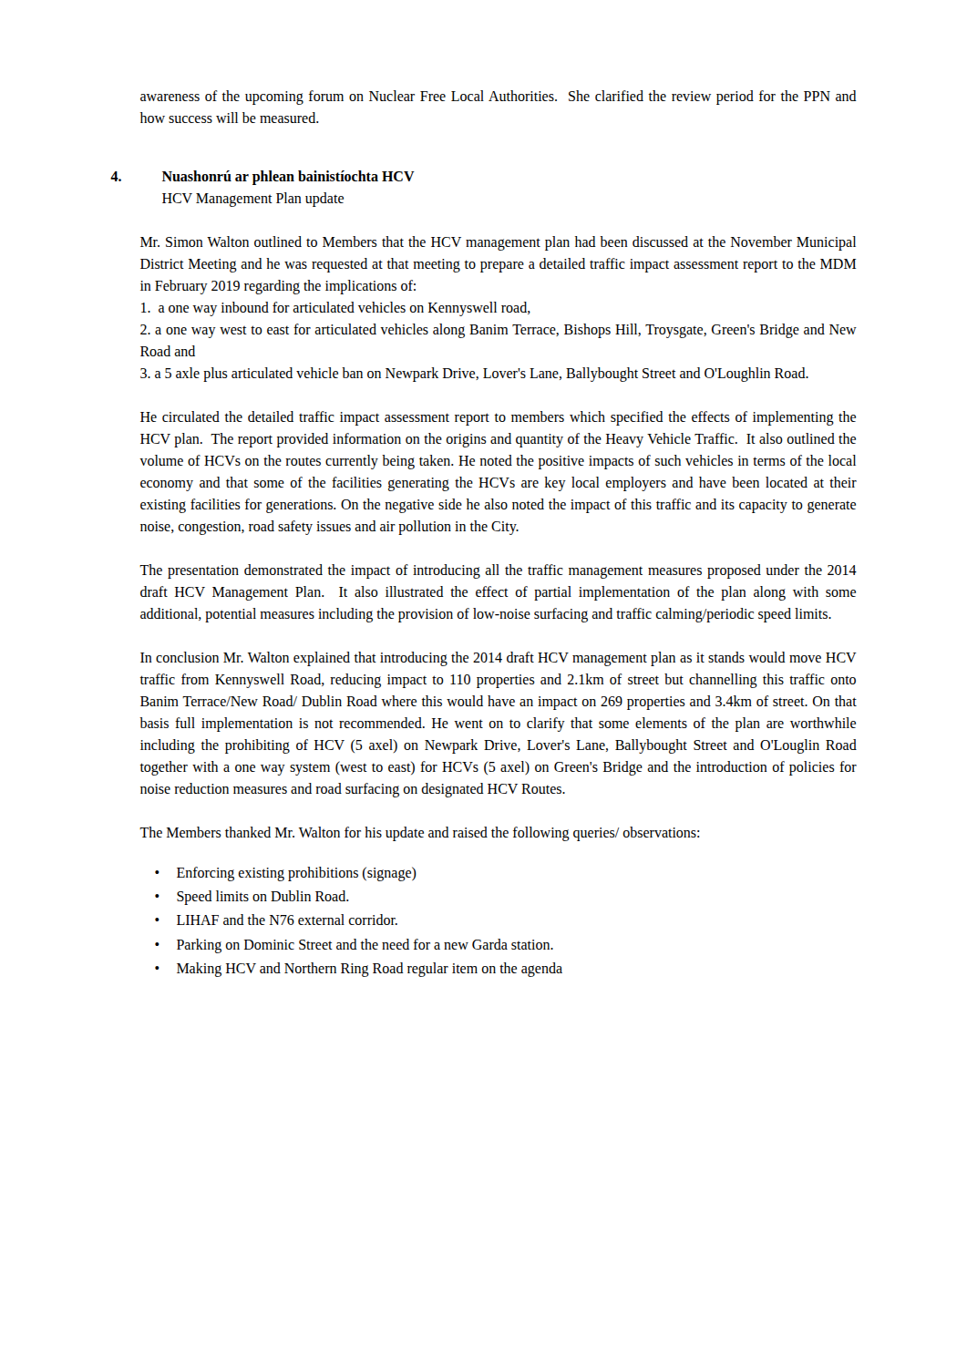awareness of the upcoming forum on Nuclear Free Local Authorities. She clarified the review period for the PPN and how success will be measured.
4.
Nuashonrú ar phlean bainistíochta HCV
HCV Management Plan update
Mr. Simon Walton outlined to Members that the HCV management plan had been discussed at the November Municipal District Meeting and he was requested at that meeting to prepare a detailed traffic impact assessment report to the MDM in February 2019 regarding the implications of:
1. a one way inbound for articulated vehicles on Kennyswell road,
2. a one way west to east for articulated vehicles along Banim Terrace, Bishops Hill, Troysgate, Green's Bridge and New Road and
3. a 5 axle plus articulated vehicle ban on Newpark Drive, Lover's Lane, Ballybought Street and O'Loughlin Road.
He circulated the detailed traffic impact assessment report to members which specified the effects of implementing the HCV plan. The report provided information on the origins and quantity of the Heavy Vehicle Traffic. It also outlined the volume of HCVs on the routes currently being taken. He noted the positive impacts of such vehicles in terms of the local economy and that some of the facilities generating the HCVs are key local employers and have been located at their existing facilities for generations. On the negative side he also noted the impact of this traffic and its capacity to generate noise, congestion, road safety issues and air pollution in the City.
The presentation demonstrated the impact of introducing all the traffic management measures proposed under the 2014 draft HCV Management Plan. It also illustrated the effect of partial implementation of the plan along with some additional, potential measures including the provision of low-noise surfacing and traffic calming/periodic speed limits.
In conclusion Mr. Walton explained that introducing the 2014 draft HCV management plan as it stands would move HCV traffic from Kennyswell Road, reducing impact to 110 properties and 2.1km of street but channelling this traffic onto Banim Terrace/New Road/ Dublin Road where this would have an impact on 269 properties and 3.4km of street. On that basis full implementation is not recommended. He went on to clarify that some elements of the plan are worthwhile including the prohibiting of HCV (5 axel) on Newpark Drive, Lover's Lane, Ballybought Street and O'Louglin Road together with a one way system (west to east) for HCVs (5 axel) on Green's Bridge and the introduction of policies for noise reduction measures and road surfacing on designated HCV Routes.
The Members thanked Mr. Walton for his update and raised the following queries/ observations:
Enforcing existing prohibitions (signage)
Speed limits on Dublin Road.
LIHAF and the N76 external corridor.
Parking on Dominic Street and the need for a new Garda station.
Making HCV and Northern Ring Road regular item on the agenda